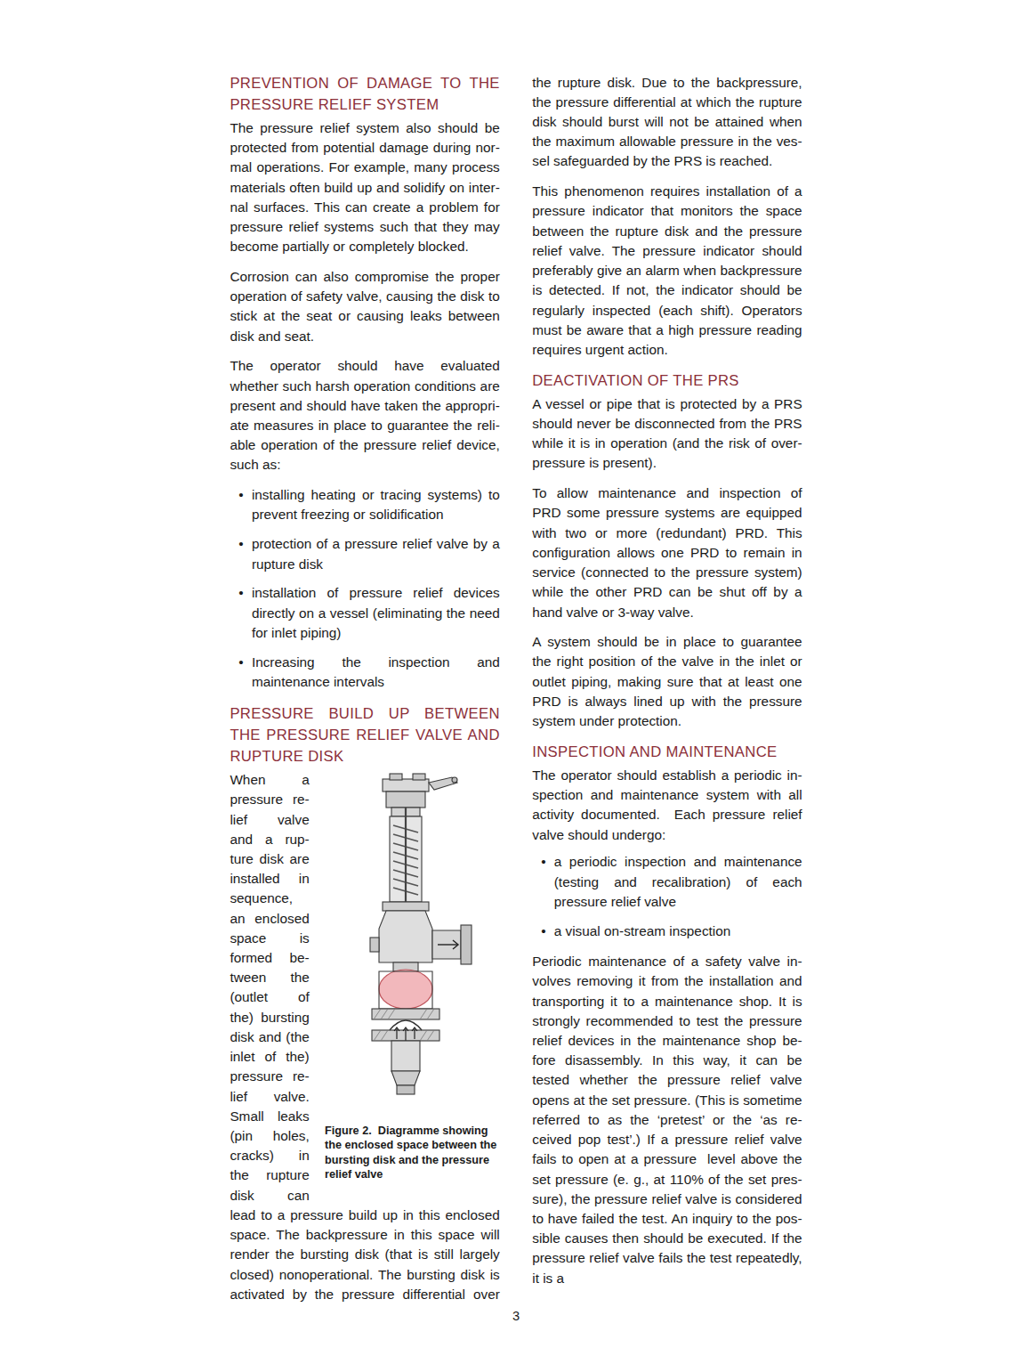Prevention of damage to the pressure relief system
The pressure relief system also should be protected from potential damage during normal operations. For example, many process materials often build up and solidify on internal surfaces. This can create a problem for pressure relief systems such that they may become partially or completely blocked.
Corrosion can also compromise the proper operation of safety valve, causing the disk to stick at the seat or causing leaks between disk and seat.
The operator should have evaluated whether such harsh operation conditions are present and should have taken the appropriate measures in place to guarantee the reliable operation of the pressure relief device, such as:
installing heating or tracing systems) to prevent freezing or solidification
protection of a pressure relief valve by a rupture disk
installation of pressure relief devices directly on a vessel (eliminating the need for inlet piping)
Increasing the inspection and maintenance intervals
Pressure build up between the pressure relief valve and rupture disk
Figure 2. Diagramme showing the enclosed space between the bursting disk and the pressure relief valve
When a pressure relief valve and a rupture disk are installed in sequence, an enclosed space is formed between the (outlet of the) bursting disk and (the inlet of the) pressure relief valve. Small leaks (pin holes, cracks) in the rupture disk can lead to a pressure build up in this enclosed space. The backpressure in this space will render the bursting disk (that is still largely closed) nonoperational. The bursting disk is activated by the pressure differential over the rupture disk. Due to the backpressure, the pressure differential at which the rupture disk should burst will not be attained when the maximum allowable pressure in the vessel safeguarded by the PRS is reached.
This phenomenon requires installation of a pressure indicator that monitors the space between the rupture disk and the pressure relief valve. The pressure indicator should preferably give an alarm when backpressure is detected. If not, the indicator should be regularly inspected (each shift). Operators must be aware that a high pressure reading requires urgent action.
Deactivation of the PRS
A vessel or pipe that is protected by a PRS should never be disconnected from the PRS while it is in operation (and the risk of overpressure is present).
To allow maintenance and inspection of PRD some pressure systems are equipped with two or more (redundant) PRD. This configuration allows one PRD to remain in service (connected to the pressure system) while the other PRD can be shut off by a hand valve or 3-way valve.
A system should be in place to guarantee the right position of the valve in the inlet or outlet piping, making sure that at least one PRD is always lined up with the pressure system under protection.
Inspection and maintenance
The operator should establish a periodic inspection and maintenance system with all activity documented. Each pressure relief valve should undergo:
a periodic inspection and maintenance (testing and recalibration) of each pressure relief valve
a visual on-stream inspection
Periodic maintenance of a safety valve involves removing it from the installation and transporting it to a maintenance shop. It is strongly recommended to test the pressure relief devices in the maintenance shop before disassembly. In this way, it can be tested whether the pressure relief valve opens at the set pressure. (This is sometime referred to as the ‘pretest’ or the ‘as received pop test’.) If a pressure relief valve fails to open at a pressure level above the set pressure (e. g., at 110% of the set pressure), the pressure relief valve is considered to have failed the test. An inquiry to the possible causes then should be executed. If the pressure relief valve fails the test repeatedly, it is a
3